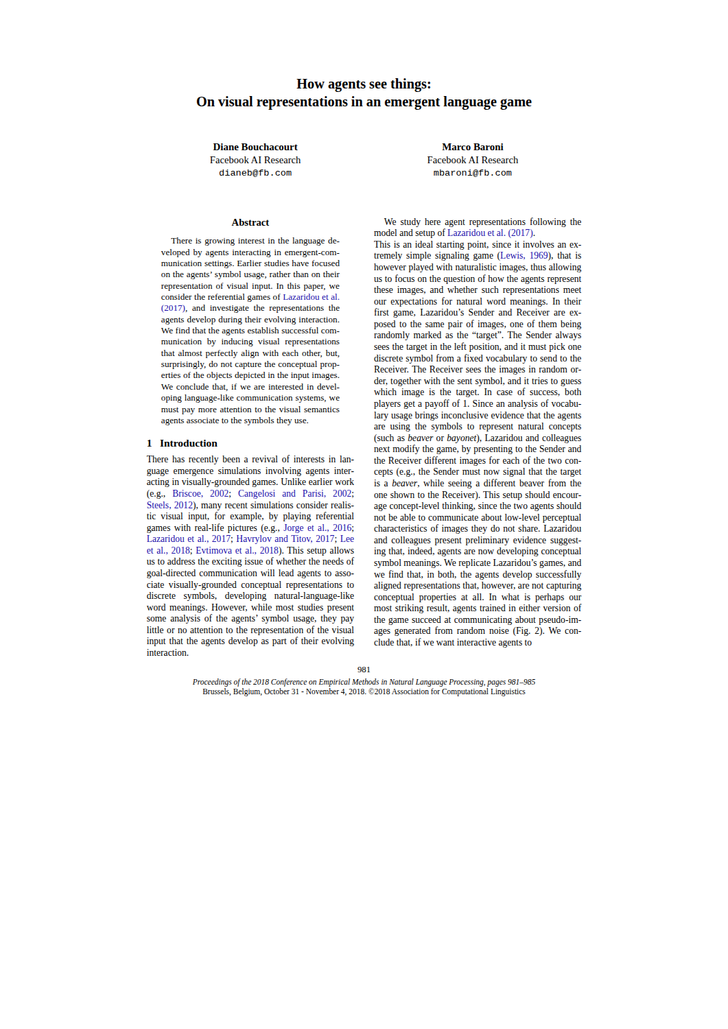How agents see things:
On visual representations in an emergent language game
| Diane Bouchacourt Facebook AI Research dianeb@fb.com | Marco Baroni Facebook AI Research mbaroni@fb.com |
Abstract
There is growing interest in the language developed by agents interacting in emergent-communication settings. Earlier studies have focused on the agents’ symbol usage, rather than on their representation of visual input. In this paper, we consider the referential games of Lazaridou et al. (2017), and investigate the representations the agents develop during their evolving interaction. We find that the agents establish successful communication by inducing visual representations that almost perfectly align with each other, but, surprisingly, do not capture the conceptual properties of the objects depicted in the input images. We conclude that, if we are interested in developing language-like communication systems, we must pay more attention to the visual semantics agents associate to the symbols they use.
1 Introduction
There has recently been a revival of interests in language emergence simulations involving agents interacting in visually-grounded games. Unlike earlier work (e.g., Briscoe, 2002; Cangelosi and Parisi, 2002; Steels, 2012), many recent simulations consider realistic visual input, for example, by playing referential games with real-life pictures (e.g., Jorge et al., 2016; Lazaridou et al., 2017; Havrylov and Titov, 2017; Lee et al., 2018; Evtimova et al., 2018). This setup allows us to address the exciting issue of whether the needs of goal-directed communication will lead agents to associate visually-grounded conceptual representations to discrete symbols, developing natural-language-like word meanings. However, while most studies present some analysis of the agents’ symbol usage, they pay little or no attention to the representation of the visual input that the agents develop as part of their evolving interaction.
We study here agent representations following the model and setup of Lazaridou et al. (2017).
This is an ideal starting point, since it involves an extremely simple signaling game (Lewis, 1969), that is however played with naturalistic images, thus allowing us to focus on the question of how the agents represent these images, and whether such representations meet our expectations for natural word meanings. In their first game, Lazaridou’s Sender and Receiver are exposed to the same pair of images, one of them being randomly marked as the “target”. The Sender always sees the target in the left position, and it must pick one discrete symbol from a fixed vocabulary to send to the Receiver. The Receiver sees the images in random order, together with the sent symbol, and it tries to guess which image is the target. In case of success, both players get a payoff of 1. Since an analysis of vocabulary usage brings inconclusive evidence that the agents are using the symbols to represent natural concepts (such as beaver or bayonet), Lazaridou and colleagues next modify the game, by presenting to the Sender and the Receiver different images for each of the two concepts (e.g., the Sender must now signal that the target is a beaver, while seeing a different beaver from the one shown to the Receiver). This setup should encourage concept-level thinking, since the two agents should not be able to communicate about low-level perceptual characteristics of images they do not share. Lazaridou and colleagues present preliminary evidence suggesting that, indeed, agents are now developing conceptual symbol meanings. We replicate Lazaridou’s games, and we find that, in both, the agents develop successfully aligned representations that, however, are not capturing conceptual properties at all. In what is perhaps our most striking result, agents trained in either version of the game succeed at communicating about pseudo-images generated from random noise (Fig. 2). We conclude that, if we want interactive agents to
981
Proceedings of the 2018 Conference on Empirical Methods in Natural Language Processing, pages 981–985
Brussels, Belgium, October 31 - November 4, 2018. ©2018 Association for Computational Linguistics